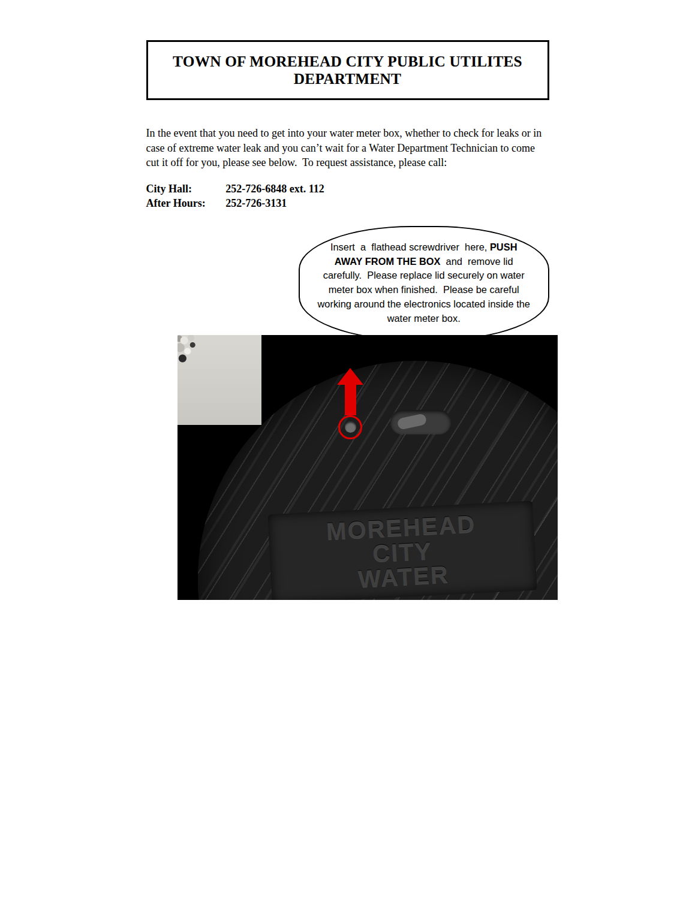TOWN OF MOREHEAD CITY PUBLIC UTILITES DEPARTMENT
In the event that you need to get into your water meter box, whether to check for leaks or in case of extreme water leak and you can’t wait for a Water Department Technician to come cut it off for you, please see below. To request assistance, please call:
| City Hall: | 252-726-6848 ext. 112 |
| After Hours: | 252-726-3131 |
Insert a flathead screwdriver here, PUSH AWAY FROM THE BOX and remove lid carefully. Please replace lid securely on water meter box when finished. Please be careful working around the electronics located inside the water meter box.
MOREHEAD CITY WATER